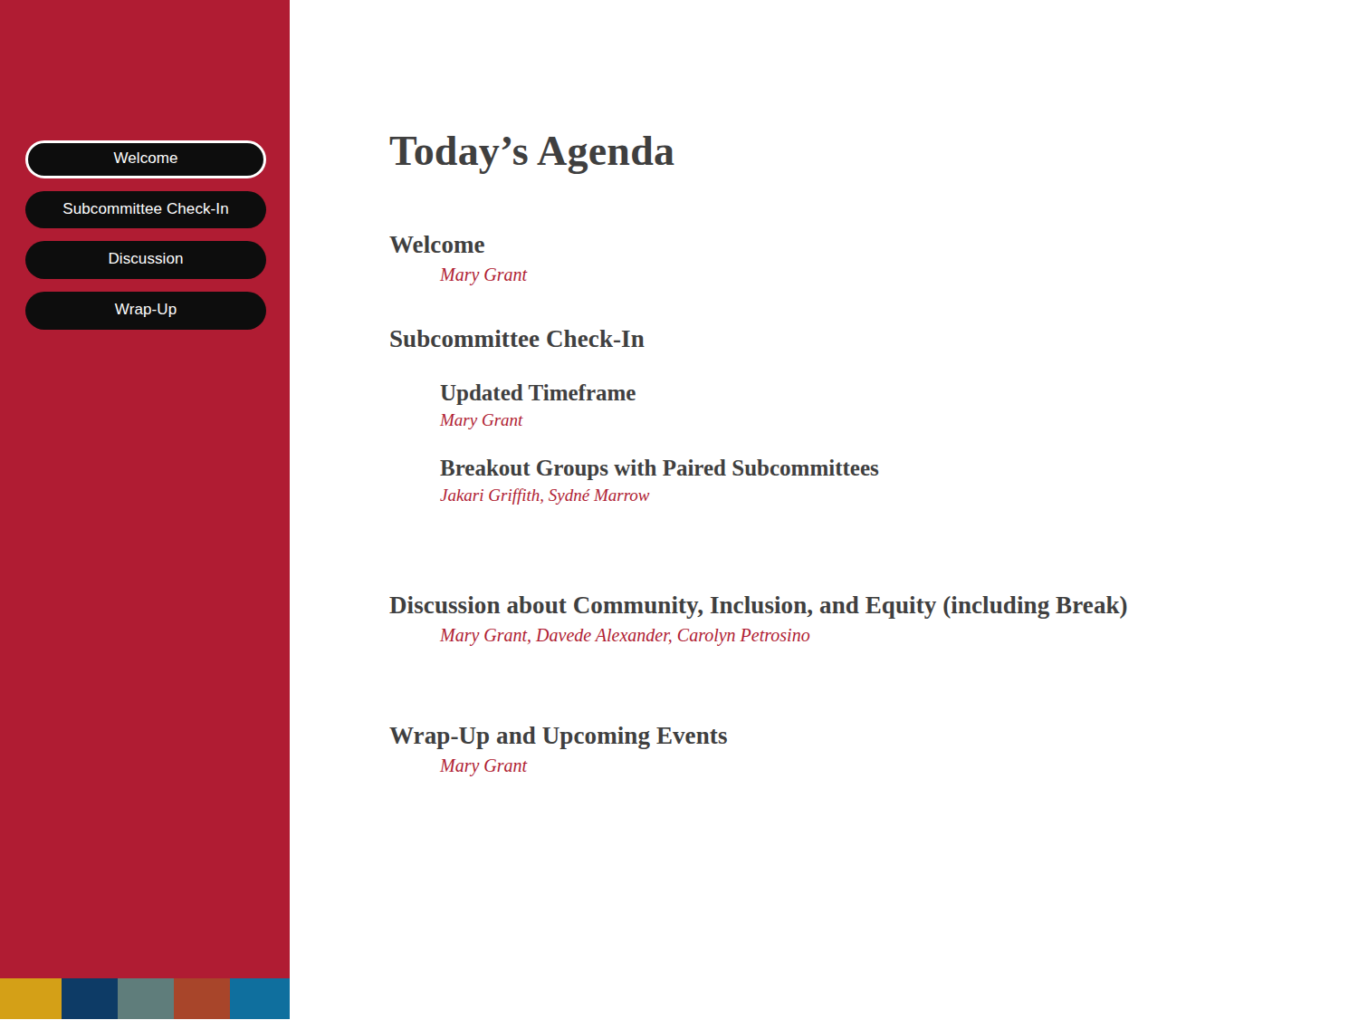Welcome
Subcommittee Check-In
Discussion
Wrap-Up
Today’s Agenda
Welcome
Mary Grant
Subcommittee Check-In
Updated Timeframe
Mary Grant
Breakout Groups with Paired Subcommittees
Jakari Griffith, Sydné Marrow
Discussion about Community, Inclusion, and Equity (including Break)
Mary Grant, Davede Alexander, Carolyn Petrosino
Wrap-Up and Upcoming Events
Mary Grant